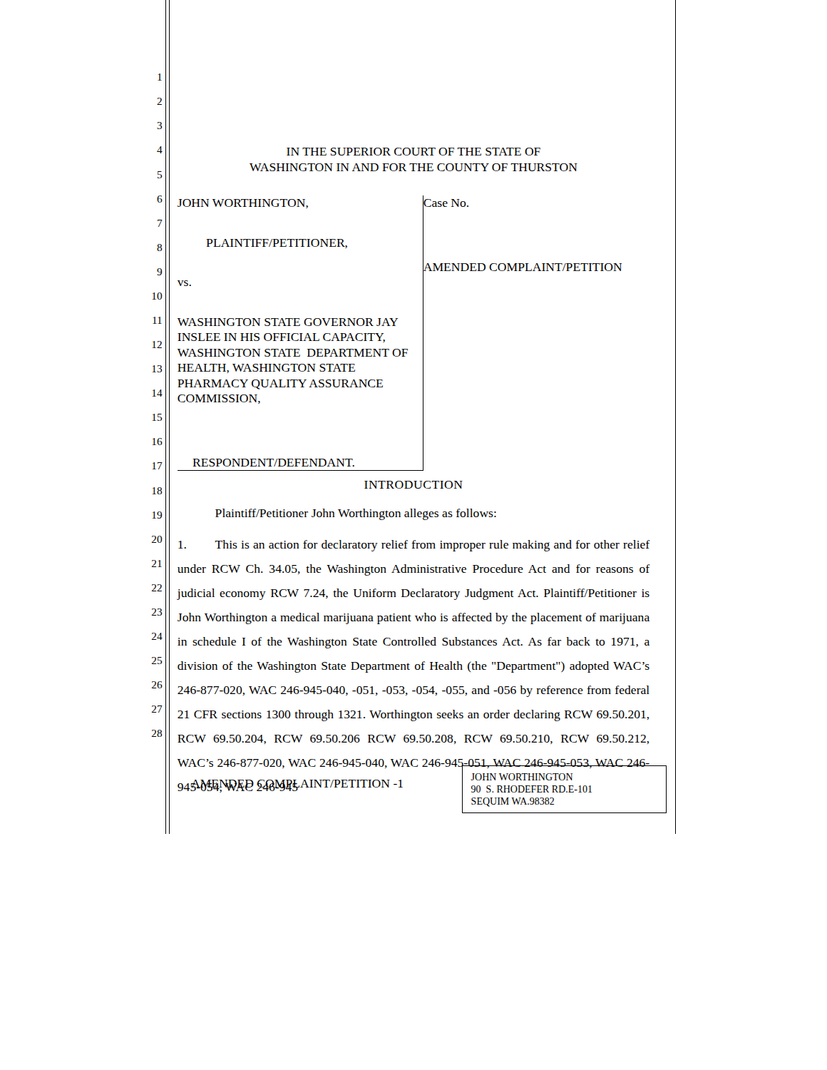1
2
3
4
5
6
7
8
9
10
11
12
13
14
15
16
17
18
19
20
21
22
23
24
25
26
27
28
IN THE SUPERIOR COURT OF THE STATE OF
WASHINGTON IN AND FOR THE COUNTY OF THURSTON
| JOHN WORTHINGTON, PLAINTIFF/PETITIONER, vs. WASHINGTON STATE GOVERNOR JAY INSLEE IN HIS OFFICIAL CAPACITY, WASHINGTON STATE DEPARTMENT OF HEALTH, WASHINGTON STATE PHARMACY QUALITY ASSURANCE COMMISSION, RESPONDENT/DEFENDANT. | Case No. AMENDED COMPLAINT/PETITION |
INTRODUCTION
Plaintiff/Petitioner John Worthington alleges as follows:
1. This is an action for declaratory relief from improper rule making and for other relief under RCW Ch. 34.05, the Washington Administrative Procedure Act and for reasons of judicial economy RCW 7.24, the Uniform Declaratory Judgment Act. Plaintiff/Petitioner is John Worthington a medical marijuana patient who is affected by the placement of marijuana in schedule I of the Washington State Controlled Substances Act. As far back to 1971, a division of the Washington State Department of Health (the "Department") adopted WAC’s 246-877-020, WAC 246-945-040, -051, -053, -054, -055, and -056 by reference from federal 21 CFR sections 1300 through 1321. Worthington seeks an order declaring RCW 69.50.201, RCW 69.50.204, RCW 69.50.206 RCW 69.50.208, RCW 69.50.210, RCW 69.50.212, WAC’s 246-877-020, WAC 246-945-040, WAC 246-945-051, WAC 246-945-053, WAC 246-945-054, WAC 246-945
AMENDED COMPLAINT/PETITION -1
JOHN WORTHINGTON
90 S. RHODEFER RD.E-101
SEQUIM WA.98382